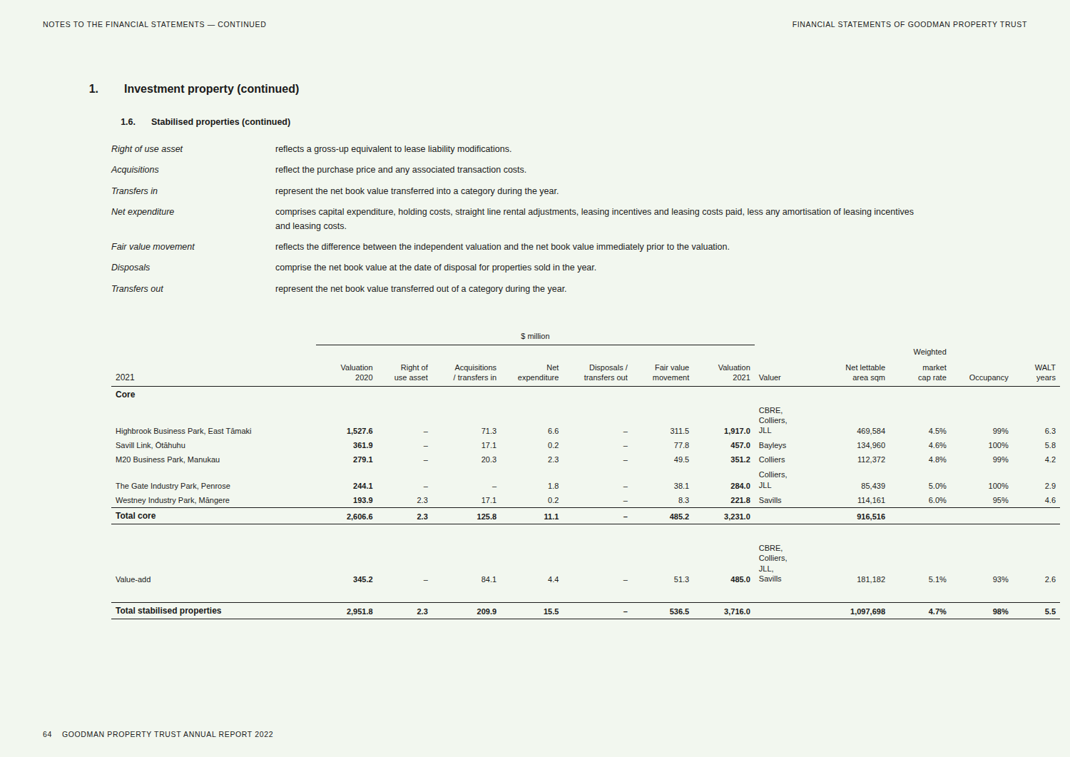NOTES TO THE FINANCIAL STATEMENTS — CONTINUED
FINANCIAL STATEMENTS OF GOODMAN PROPERTY TRUST
1. Investment property (continued)
1.6. Stabilised properties (continued)
Right of use asset
reflects a gross-up equivalent to lease liability modifications.
Acquisitions
reflect the purchase price and any associated transaction costs.
Transfers in
represent the net book value transferred into a category during the year.
Net expenditure
comprises capital expenditure, holding costs, straight line rental adjustments, leasing incentives and leasing costs paid, less any amortisation of leasing incentives and leasing costs.
Fair value movement
reflects the difference between the independent valuation and the net book value immediately prior to the valuation.
Disposals
comprise the net book value at the date of disposal for properties sold in the year.
Transfers out
represent the net book value transferred out of a category during the year.
| | $ million | |
| --- | --- | --- |
| | | | | | | | | | | Weighted | | |
| 2021 | Valuation 2020 | Right of use asset | Acquisitions / transfers in | Net expenditure | Disposals / transfers out | Fair value movement | Valuation 2021 | Valuer | Net lettable area sqm | market cap rate | Occupancy | WALT years |
| Core | |
| Highbrook Business Park, East Tāmaki | 1,527.6 | – | 71.3 | 6.6 | – | 311.5 | 1,917.0 | CBRE, Colliers, JLL | 469,584 | 4.5% | 99% | 6.3 |
| Savill Link, Ōtāhuhu | 361.9 | – | 17.1 | 0.2 | – | 77.8 | 457.0 | Bayleys | 134,960 | 4.6% | 100% | 5.8 |
| M20 Business Park, Manukau | 279.1 | – | 20.3 | 2.3 | – | 49.5 | 351.2 | Colliers | 112,372 | 4.8% | 99% | 4.2 |
| The Gate Industry Park, Penrose | 244.1 | – | – | 1.8 | – | 38.1 | 284.0 | Colliers, JLL | 85,439 | 5.0% | 100% | 2.9 |
| Westney Industry Park, Māngere | 193.9 | 2.3 | 17.1 | 0.2 | – | 8.3 | 221.8 | Savills | 114,161 | 6.0% | 95% | 4.6 |
| Total core | 2,606.6 | 2.3 | 125.8 | 11.1 | – | 485.2 | 3,231.0 | | 916,516 | | | |
| Value-add | 345.2 | – | 84.1 | 4.4 | – | 51.3 | 485.0 | CBRE, Colliers, JLL, Savills | 181,182 | 5.1% | 93% | 2.6 |
| Total stabilised properties | 2,951.8 | 2.3 | 209.9 | 15.5 | – | 536.5 | 3,716.0 | | 1,097,698 | 4.7% | 98% | 5.5 |
64 GOODMAN PROPERTY TRUST ANNUAL REPORT 2022